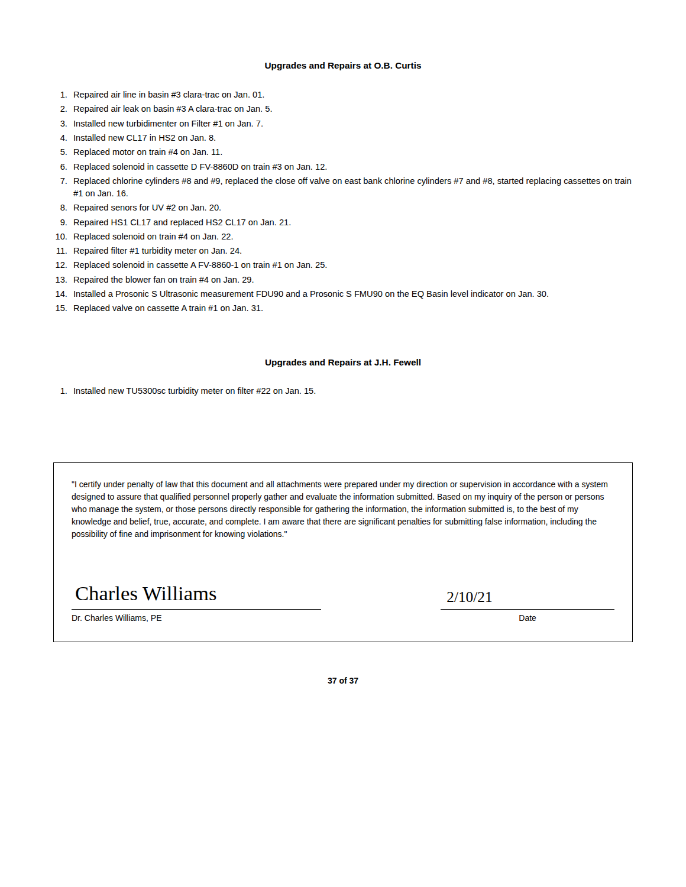Upgrades and Repairs at O.B. Curtis
Repaired air line in basin #3 clara-trac on Jan. 01.
Repaired air leak on basin #3 A clara-trac on Jan. 5.
Installed new turbidimenter on Filter #1 on Jan. 7.
Installed new CL17 in HS2 on Jan. 8.
Replaced motor on train #4 on Jan. 11.
Replaced solenoid in cassette D FV-8860D on train #3 on Jan. 12.
Replaced chlorine cylinders #8 and #9, replaced the close off valve on east bank chlorine cylinders #7 and #8, started replacing cassettes on train #1 on Jan. 16.
Repaired senors for UV #2 on Jan. 20.
Repaired HS1 CL17 and replaced HS2 CL17 on Jan. 21.
Replaced solenoid on train #4 on Jan. 22.
Repaired filter #1 turbidity meter on Jan. 24.
Replaced solenoid in cassette A FV-8860-1 on train #1 on Jan. 25.
Repaired the blower fan on train #4 on Jan. 29.
Installed a Prosonic S Ultrasonic measurement FDU90 and a Prosonic S FMU90 on the EQ Basin level indicator on Jan. 30.
Replaced valve on cassette A train #1 on Jan. 31.
Upgrades and Repairs at J.H. Fewell
Installed new TU5300sc turbidity meter on filter #22 on Jan. 15.
"I certify under penalty of law that this document and all attachments were prepared under my direction or supervision in accordance with a system designed to assure that qualified personnel properly gather and evaluate the information submitted. Based on my inquiry of the person or persons who manage the system, or those persons directly responsible for gathering the information, the information submitted is, to the best of my knowledge and belief, true, accurate, and complete. I am aware that there are significant penalties for submitting false information, including the possibility of fine and imprisonment for knowing violations."
Charles Williams
Dr. Charles Williams, PE
2/10/21
Date
37 of 37